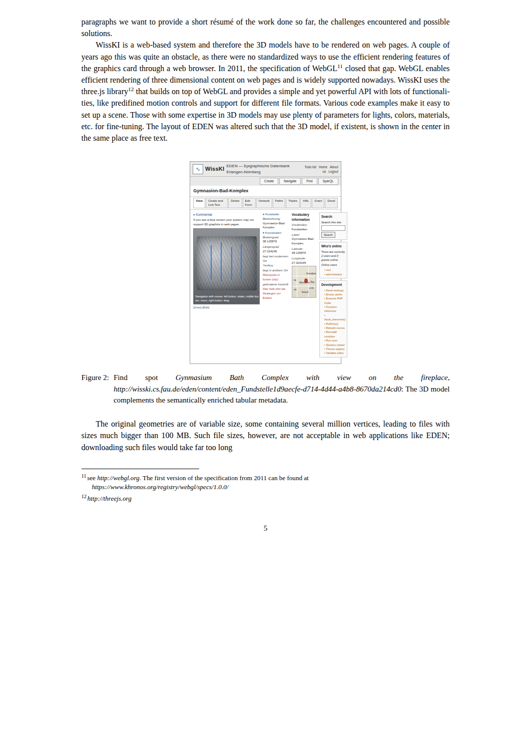paragraphs we want to provide a short résumé of the work done so far, the challenges encountered and possible solutions.
WissKI is a web-based system and therefore the 3D models have to be rendered on web pages. A couple of years ago this was quite an obstacle, as there were no standardized ways to use the efficient rendering features of the graphics card through a web browser. In 2011, the specification of WebGL11 closed that gap. WebGL enables efficient rendering of three dimensional content on web pages and is widely supported nowadays. WissKI uses the three.js library12 that builds on top of WebGL and provides a simple and yet powerful API with lots of functionalities, like predifined motion controls and support for different file formats. Various code examples make it easy to set up a scene. Those with some expertise in 3D models may use plenty of parameters for lights, colors, materials, etc. for fine-tuning. The layout of EDEN was altered such that the 3D model, if existent, is shown in the center in the same place as free text.
🐾
WissKI EDEN — Epigraphische Datenbank Erlangen-Nürnberg
Todo list Home About us Logout
Create Navigate Find SparQL
Gymnasion-Bad-Komplex
View Create and Link Text Delete Edit Form Network Paths Triples XML Grant Devel
▾ Kommentar
If you see a blue screen your system may not support 3D graphics in web pages.
Navigation with mouse: left button: rotate, middle button: zoom, right button: drag
[Goto] [Edit]
▾ Fundstelle
Bezeichnung
Gymnasion-Bad-Komplex
▾ Koordinaten
Breitengrad
38.125876
Längengrad
27.324245
liegt bei modernem Ort
Yenikoy
liegt in antikem Ort
Metropolis in Ionien (city)
gefundene Inschrift
Das Volk ehrt die Strategen um Eukles
Vocabulary information
Vocabulary:
Fundstellen
Label:
Gymnasion-Bad-Komplex
Latitude:
38.125876
Longitude:
27.324245
Kemalpaşa
va
Menderes
Bay
ali
Selçuk
o-31
Search
Search this site:
Search
Who's online
There are currently 2 users and 0 guests online.
Online users
root
administrator
Development
Devel settings
Empty cache
Execute PHP Code
Function reference
Hook_elements()
PHPInfo()
Rebuild menus
Reinstall modules
Run cron
Session viewer
Theme registry
Variable editor
Figure 2: Find spot Gynmasium Bath Complex with view on the fireplace, http://wisski.cs.fau.de/eden/content/eden_Fundstelle1d9aecfe-d714-4d44-a4b8-8670da214cd0: The 3D model complements the semantically enriched tabular metadata.
The original geometries are of variable size, some containing several million vertices, leading to files with sizes much bigger than 100 MB. Such file sizes, however, are not acceptable in web applications like EDEN; downloading such files would take far too long
11see http://webgl.org. The first version of the specification from 2011 can be found at https://www.khronos.org/registry/webgl/specs/1.0.0/
12 http://threejs.org
5